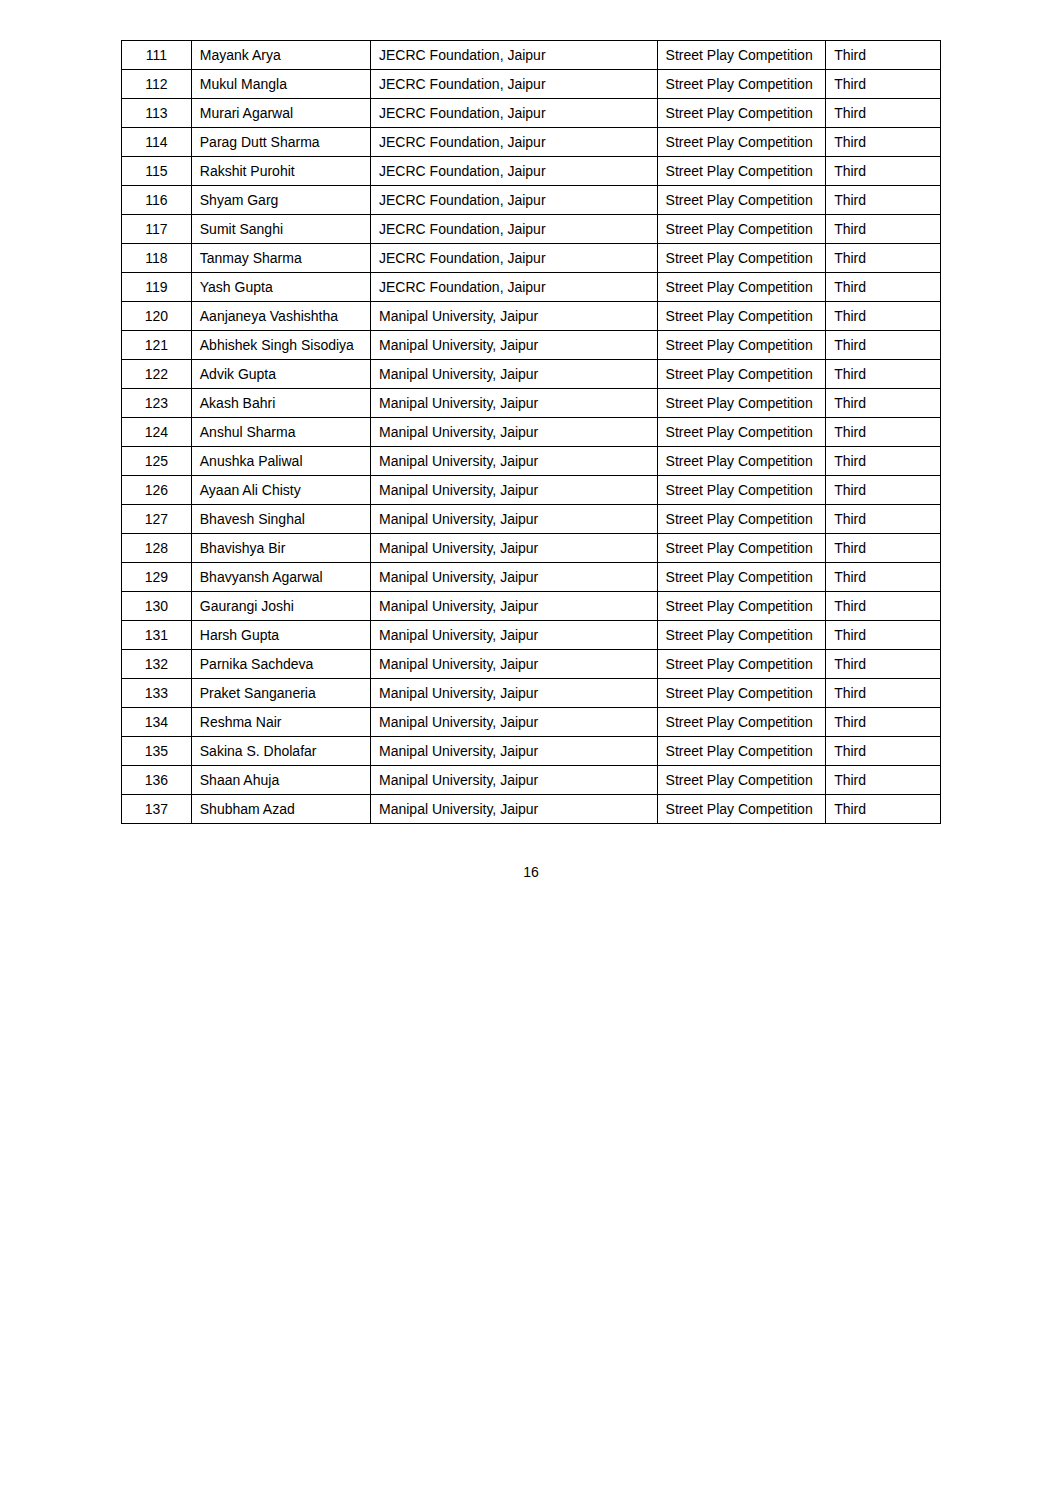| 111 | Mayank Arya | JECRC Foundation, Jaipur | Street Play Competition | Third |
| 112 | Mukul Mangla | JECRC Foundation, Jaipur | Street Play Competition | Third |
| 113 | Murari Agarwal | JECRC Foundation, Jaipur | Street Play Competition | Third |
| 114 | Parag Dutt Sharma | JECRC Foundation, Jaipur | Street Play Competition | Third |
| 115 | Rakshit Purohit | JECRC Foundation, Jaipur | Street Play Competition | Third |
| 116 | Shyam Garg | JECRC Foundation, Jaipur | Street Play Competition | Third |
| 117 | Sumit Sanghi | JECRC Foundation, Jaipur | Street Play Competition | Third |
| 118 | Tanmay Sharma | JECRC Foundation, Jaipur | Street Play Competition | Third |
| 119 | Yash Gupta | JECRC Foundation, Jaipur | Street Play Competition | Third |
| 120 | Aanjaneya Vashishtha | Manipal University, Jaipur | Street Play Competition | Third |
| 121 | Abhishek Singh Sisodiya | Manipal University, Jaipur | Street Play Competition | Third |
| 122 | Advik Gupta | Manipal University, Jaipur | Street Play Competition | Third |
| 123 | Akash Bahri | Manipal University, Jaipur | Street Play Competition | Third |
| 124 | Anshul Sharma | Manipal University, Jaipur | Street Play Competition | Third |
| 125 | Anushka Paliwal | Manipal University, Jaipur | Street Play Competition | Third |
| 126 | Ayaan Ali Chisty | Manipal University, Jaipur | Street Play Competition | Third |
| 127 | Bhavesh Singhal | Manipal University, Jaipur | Street Play Competition | Third |
| 128 | Bhavishya Bir | Manipal University, Jaipur | Street Play Competition | Third |
| 129 | Bhavyansh Agarwal | Manipal University, Jaipur | Street Play Competition | Third |
| 130 | Gaurangi Joshi | Manipal University, Jaipur | Street Play Competition | Third |
| 131 | Harsh Gupta | Manipal University, Jaipur | Street Play Competition | Third |
| 132 | Parnika Sachdeva | Manipal University, Jaipur | Street Play Competition | Third |
| 133 | Praket Sanganeria | Manipal University, Jaipur | Street Play Competition | Third |
| 134 | Reshma Nair | Manipal University, Jaipur | Street Play Competition | Third |
| 135 | Sakina S. Dholafar | Manipal University, Jaipur | Street Play Competition | Third |
| 136 | Shaan Ahuja | Manipal University, Jaipur | Street Play Competition | Third |
| 137 | Shubham Azad | Manipal University, Jaipur | Street Play Competition | Third |
16